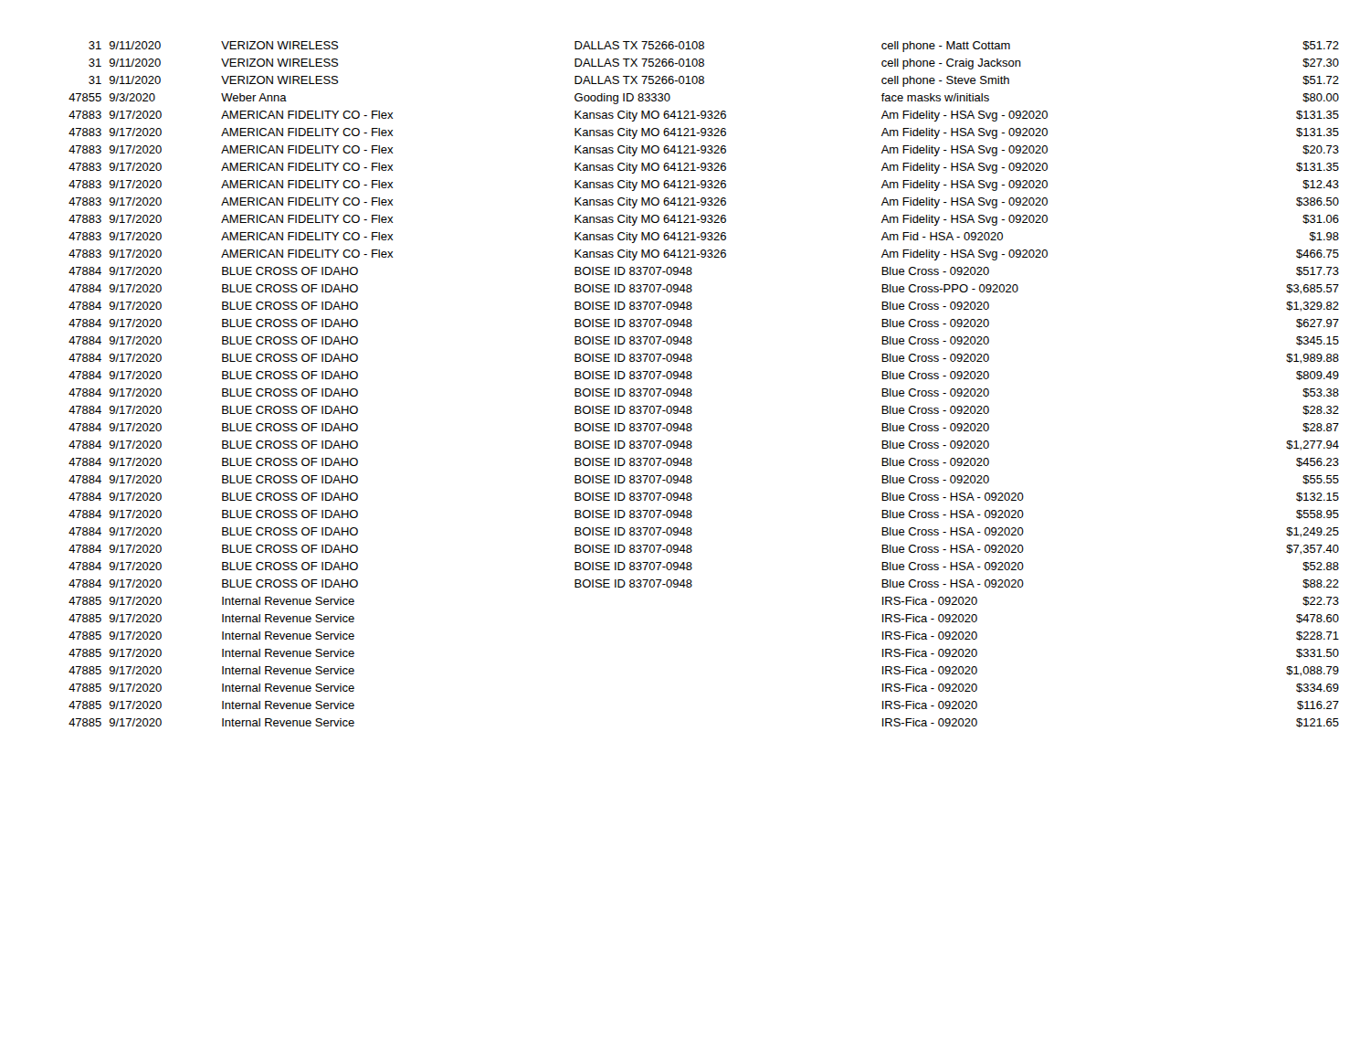| 31 | 9/11/2020 | VERIZON WIRELESS | DALLAS TX 75266-0108 | cell phone - Matt Cottam | $51.72 |
| 31 | 9/11/2020 | VERIZON WIRELESS | DALLAS TX 75266-0108 | cell phone - Craig Jackson | $27.30 |
| 31 | 9/11/2020 | VERIZON WIRELESS | DALLAS TX 75266-0108 | cell phone - Steve Smith | $51.72 |
| 47855 | 9/3/2020 | Weber Anna | Gooding ID 83330 | face masks w/initials | $80.00 |
| 47883 | 9/17/2020 | AMERICAN FIDELITY CO - Flex | Kansas City MO 64121-9326 | Am Fidelity - HSA Svg - 092020 | $131.35 |
| 47883 | 9/17/2020 | AMERICAN FIDELITY CO - Flex | Kansas City MO 64121-9326 | Am Fidelity - HSA Svg - 092020 | $131.35 |
| 47883 | 9/17/2020 | AMERICAN FIDELITY CO - Flex | Kansas City MO 64121-9326 | Am Fidelity - HSA Svg - 092020 | $20.73 |
| 47883 | 9/17/2020 | AMERICAN FIDELITY CO - Flex | Kansas City MO 64121-9326 | Am Fidelity - HSA Svg - 092020 | $131.35 |
| 47883 | 9/17/2020 | AMERICAN FIDELITY CO - Flex | Kansas City MO 64121-9326 | Am Fidelity - HSA Svg - 092020 | $12.43 |
| 47883 | 9/17/2020 | AMERICAN FIDELITY CO - Flex | Kansas City MO 64121-9326 | Am Fidelity - HSA Svg - 092020 | $386.50 |
| 47883 | 9/17/2020 | AMERICAN FIDELITY CO - Flex | Kansas City MO 64121-9326 | Am Fidelity - HSA Svg - 092020 | $31.06 |
| 47883 | 9/17/2020 | AMERICAN FIDELITY CO - Flex | Kansas City MO 64121-9326 | Am Fid - HSA - 092020 | $1.98 |
| 47883 | 9/17/2020 | AMERICAN FIDELITY CO - Flex | Kansas City MO 64121-9326 | Am Fidelity - HSA Svg - 092020 | $466.75 |
| 47884 | 9/17/2020 | BLUE CROSS OF IDAHO | BOISE ID 83707-0948 | Blue Cross - 092020 | $517.73 |
| 47884 | 9/17/2020 | BLUE CROSS OF IDAHO | BOISE ID 83707-0948 | Blue Cross-PPO - 092020 | $3,685.57 |
| 47884 | 9/17/2020 | BLUE CROSS OF IDAHO | BOISE ID 83707-0948 | Blue Cross - 092020 | $1,329.82 |
| 47884 | 9/17/2020 | BLUE CROSS OF IDAHO | BOISE ID 83707-0948 | Blue Cross - 092020 | $627.97 |
| 47884 | 9/17/2020 | BLUE CROSS OF IDAHO | BOISE ID 83707-0948 | Blue Cross - 092020 | $345.15 |
| 47884 | 9/17/2020 | BLUE CROSS OF IDAHO | BOISE ID 83707-0948 | Blue Cross - 092020 | $1,989.88 |
| 47884 | 9/17/2020 | BLUE CROSS OF IDAHO | BOISE ID 83707-0948 | Blue Cross - 092020 | $809.49 |
| 47884 | 9/17/2020 | BLUE CROSS OF IDAHO | BOISE ID 83707-0948 | Blue Cross - 092020 | $53.38 |
| 47884 | 9/17/2020 | BLUE CROSS OF IDAHO | BOISE ID 83707-0948 | Blue Cross - 092020 | $28.32 |
| 47884 | 9/17/2020 | BLUE CROSS OF IDAHO | BOISE ID 83707-0948 | Blue Cross - 092020 | $28.87 |
| 47884 | 9/17/2020 | BLUE CROSS OF IDAHO | BOISE ID 83707-0948 | Blue Cross - 092020 | $1,277.94 |
| 47884 | 9/17/2020 | BLUE CROSS OF IDAHO | BOISE ID 83707-0948 | Blue Cross - 092020 | $456.23 |
| 47884 | 9/17/2020 | BLUE CROSS OF IDAHO | BOISE ID 83707-0948 | Blue Cross - 092020 | $55.55 |
| 47884 | 9/17/2020 | BLUE CROSS OF IDAHO | BOISE ID 83707-0948 | Blue Cross - HSA - 092020 | $132.15 |
| 47884 | 9/17/2020 | BLUE CROSS OF IDAHO | BOISE ID 83707-0948 | Blue Cross - HSA - 092020 | $558.95 |
| 47884 | 9/17/2020 | BLUE CROSS OF IDAHO | BOISE ID 83707-0948 | Blue Cross - HSA - 092020 | $1,249.25 |
| 47884 | 9/17/2020 | BLUE CROSS OF IDAHO | BOISE ID 83707-0948 | Blue Cross - HSA - 092020 | $7,357.40 |
| 47884 | 9/17/2020 | BLUE CROSS OF IDAHO | BOISE ID 83707-0948 | Blue Cross - HSA - 092020 | $52.88 |
| 47884 | 9/17/2020 | BLUE CROSS OF IDAHO | BOISE ID 83707-0948 | Blue Cross - HSA - 092020 | $88.22 |
| 47885 | 9/17/2020 | Internal Revenue Service | | IRS-Fica - 092020 | $22.73 |
| 47885 | 9/17/2020 | Internal Revenue Service | | IRS-Fica - 092020 | $478.60 |
| 47885 | 9/17/2020 | Internal Revenue Service | | IRS-Fica - 092020 | $228.71 |
| 47885 | 9/17/2020 | Internal Revenue Service | | IRS-Fica - 092020 | $331.50 |
| 47885 | 9/17/2020 | Internal Revenue Service | | IRS-Fica - 092020 | $1,088.79 |
| 47885 | 9/17/2020 | Internal Revenue Service | | IRS-Fica - 092020 | $334.69 |
| 47885 | 9/17/2020 | Internal Revenue Service | | IRS-Fica - 092020 | $116.27 |
| 47885 | 9/17/2020 | Internal Revenue Service | | IRS-Fica - 092020 | $121.65 |